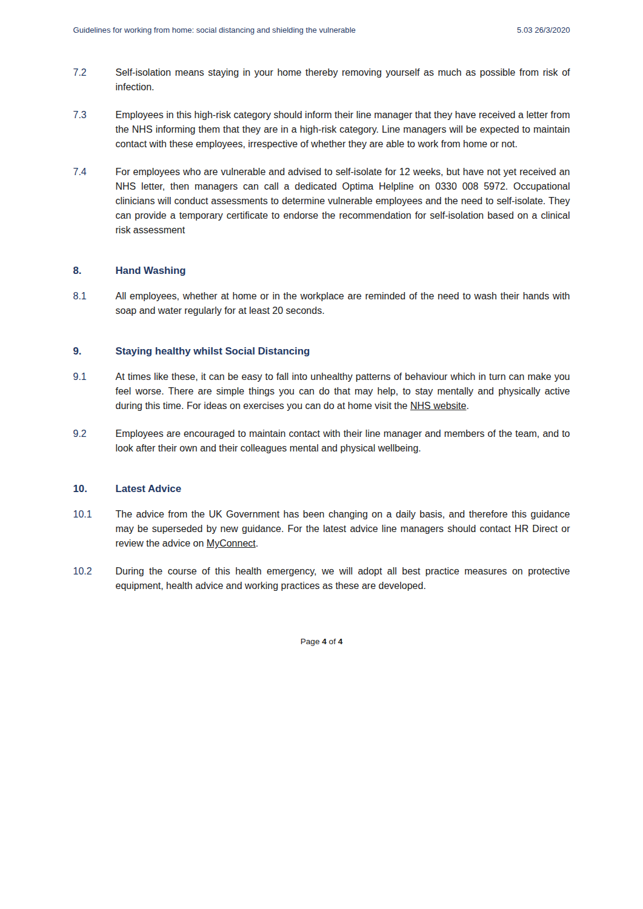Guidelines for working from home: social distancing and shielding the vulnerable 5.03 26/3/2020
7.2 Self-isolation means staying in your home thereby removing yourself as much as possible from risk of infection.
7.3 Employees in this high-risk category should inform their line manager that they have received a letter from the NHS informing them that they are in a high-risk category. Line managers will be expected to maintain contact with these employees, irrespective of whether they are able to work from home or not.
7.4 For employees who are vulnerable and advised to self-isolate for 12 weeks, but have not yet received an NHS letter, then managers can call a dedicated Optima Helpline on 0330 008 5972. Occupational clinicians will conduct assessments to determine vulnerable employees and the need to self-isolate. They can provide a temporary certificate to endorse the recommendation for self-isolation based on a clinical risk assessment
8. Hand Washing
8.1 All employees, whether at home or in the workplace are reminded of the need to wash their hands with soap and water regularly for at least 20 seconds.
9. Staying healthy whilst Social Distancing
9.1 At times like these, it can be easy to fall into unhealthy patterns of behaviour which in turn can make you feel worse. There are simple things you can do that may help, to stay mentally and physically active during this time. For ideas on exercises you can do at home visit the NHS website.
9.2 Employees are encouraged to maintain contact with their line manager and members of the team, and to look after their own and their colleagues mental and physical wellbeing.
10. Latest Advice
10.1 The advice from the UK Government has been changing on a daily basis, and therefore this guidance may be superseded by new guidance. For the latest advice line managers should contact HR Direct or review the advice on MyConnect.
10.2 During the course of this health emergency, we will adopt all best practice measures on protective equipment, health advice and working practices as these are developed.
Page 4 of 4